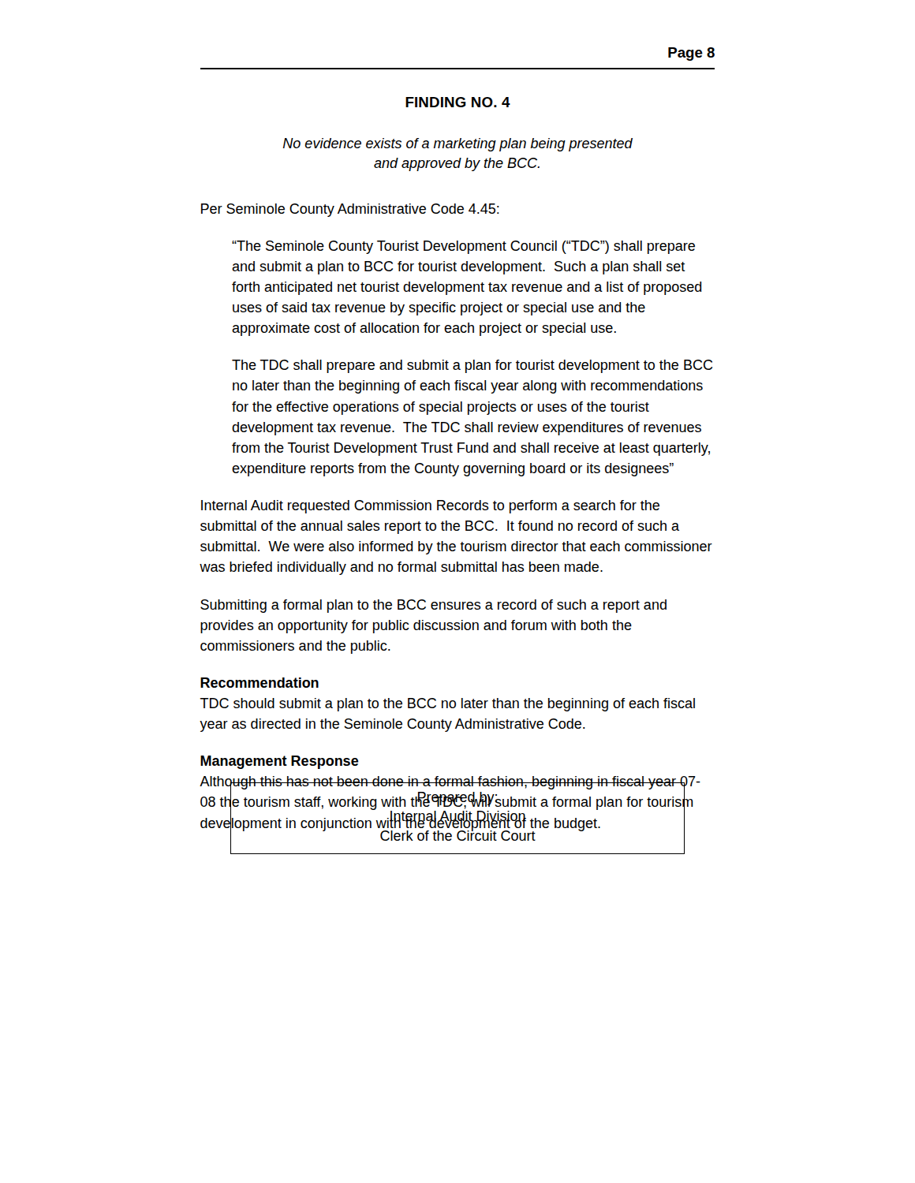Page 8
FINDING NO. 4
No evidence exists of a marketing plan being presented
and approved by the BCC.
Per Seminole County Administrative Code 4.45:
“The Seminole County Tourist Development Council (“TDC”) shall prepare and submit a plan to BCC for tourist development. Such a plan shall set forth anticipated net tourist development tax revenue and a list of proposed uses of said tax revenue by specific project or special use and the approximate cost of allocation for each project or special use.
The TDC shall prepare and submit a plan for tourist development to the BCC no later than the beginning of each fiscal year along with recommendations for the effective operations of special projects or uses of the tourist development tax revenue. The TDC shall review expenditures of revenues from the Tourist Development Trust Fund and shall receive at least quarterly, expenditure reports from the County governing board or its designees”
Internal Audit requested Commission Records to perform a search for the submittal of the annual sales report to the BCC. It found no record of such a submittal. We were also informed by the tourism director that each commissioner was briefed individually and no formal submittal has been made.
Submitting a formal plan to the BCC ensures a record of such a report and provides an opportunity for public discussion and forum with both the commissioners and the public.
Recommendation
TDC should submit a plan to the BCC no later than the beginning of each fiscal year as directed in the Seminole County Administrative Code.
Management Response
Although this has not been done in a formal fashion, beginning in fiscal year 07-08 the tourism staff, working with the TDC, will submit a formal plan for tourism development in conjunction with the development of the budget.
Prepared by:
Internal Audit Division
Clerk of the Circuit Court